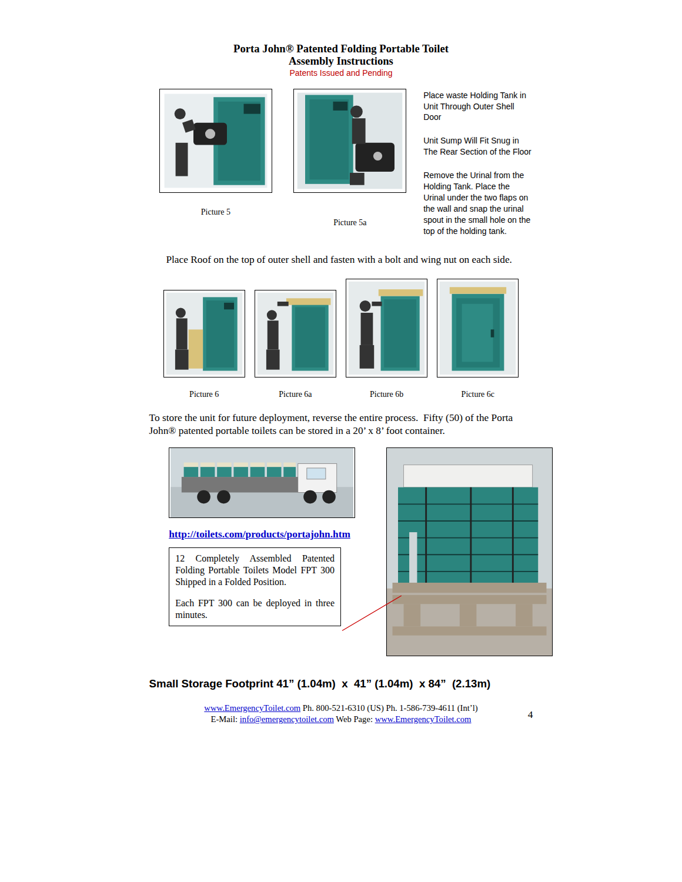Porta John® Patented Folding Portable Toilet
Assembly Instructions
Patents Issued and Pending
Picture 5
Picture 5a
Place waste Holding Tank in Unit Through Outer Shell Door
Unit Sump Will Fit Snug in The Rear Section of the Floor
Remove the Urinal from the Holding Tank. Place the Urinal under the two flaps on the wall and snap the urinal spout in the small hole on the top of the holding tank.
Place Roof on the top of outer shell and fasten with a bolt and wing nut on each side.
Picture 6
Picture 6a
Picture 6b
Picture 6c
To store the unit for future deployment, reverse the entire process. Fifty (50) of the Porta John® patented portable toilets can be stored in a 20’ x 8’ foot container.
http://toilets.com/products/portajohn.htm
12 Completely Assembled Patented Folding Portable Toilets Model FPT 300 Shipped in a Folded Position.
Each FPT 300 can be deployed in three minutes.
Small Storage Footprint 41” (1.04m) x 41” (1.04m) x 84” (2.13m)
4
www.EmergencyToilet.com Ph. 800-521-6310 (US) Ph. 1-586-739-4611 (Int’l)
E-Mail: info@emergencytoilet.com Web Page: www.EmergencyToilet.com